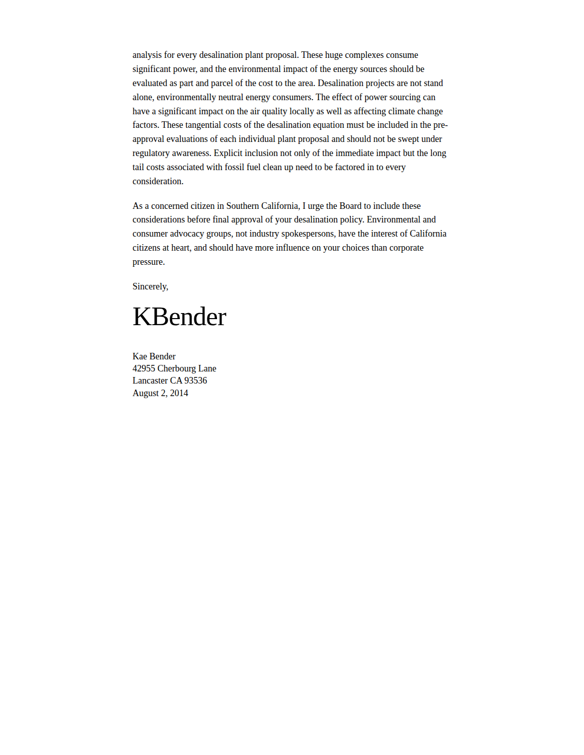analysis for every desalination plant proposal. These huge complexes consume significant power, and the environmental impact of the energy sources should be evaluated as part and parcel of the cost to the area. Desalination projects are not stand alone, environmentally neutral energy consumers. The effect of power sourcing can have a significant impact on the air quality locally as well as affecting climate change factors. These tangential costs of the desalination equation must be included in the pre-approval evaluations of each individual plant proposal and should not be swept under regulatory awareness. Explicit inclusion not only of the immediate impact but the long tail costs associated with fossil fuel clean up need to be factored in to every consideration.
As a concerned citizen in Southern California, I urge the Board to include these considerations before final approval of your desalination policy. Environmental and consumer advocacy groups, not industry spokespersons, have the interest of California citizens at heart, and should have more influence on your choices than corporate pressure.
Sincerely,
KBender
Kae Bender 42955 Cherbourg Lane Lancaster CA 93536 August 2, 2014